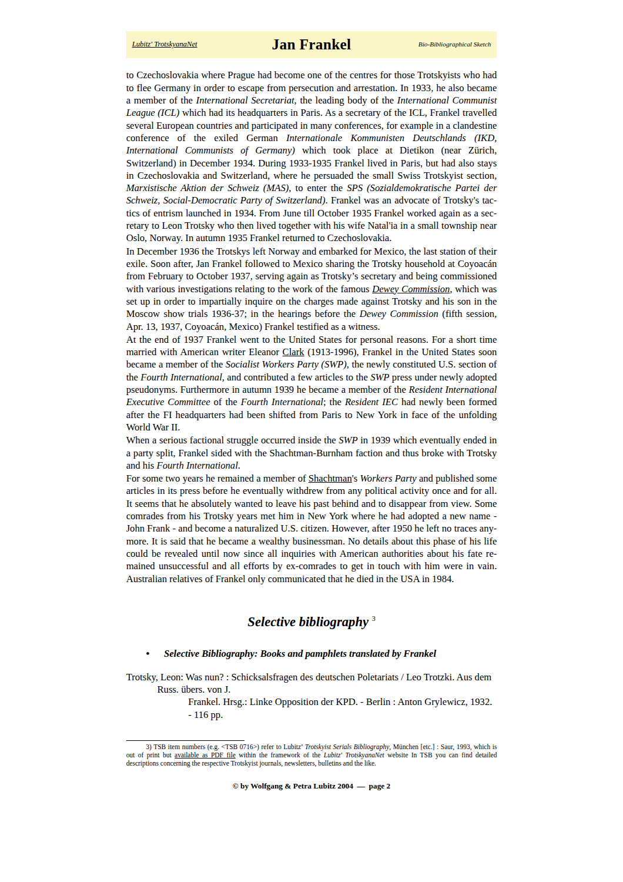Lubitz' TrotskyanaNet
Jan Frankel
Bio-Bibliographical Sketch
to Czechoslovakia where Prague had become one of the centres for those Trotskyists who had to flee Germany in order to escape from persecution and arrestation. In 1933, he also became a member of the International Secretariat, the leading body of the International Communist League (ICL) which had its headquarters in Paris. As a secretary of the ICL, Frankel travelled several European countries and participated in many conferences, for example in a clandestine conference of the exiled German Internationale Kommunisten Deutschlands (IKD, International Communists of Germany) which took place at Dietikon (near Zürich, Switzerland) in December 1934. During 1933-1935 Frankel lived in Paris, but had also stays in Czechoslovakia and Switzerland, where he persuaded the small Swiss Trotskyist section, Marxistische Aktion der Schweiz (MAS), to enter the SPS (Sozialdemokratische Partei der Schweiz, Social-Democratic Party of Switzerland). Frankel was an advocate of Trotsky's tactics of entrism launched in 1934. From June till October 1935 Frankel worked again as a secretary to Leon Trotsky who then lived together with his wife Natal'ia in a small township near Oslo, Norway. In autumn 1935 Frankel returned to Czechoslovakia.
In December 1936 the Trotskys left Norway and embarked for Mexico, the last station of their exile. Soon after, Jan Frankel followed to Mexico sharing the Trotsky household at Coyoacán from February to October 1937, serving again as Trotsky’s secretary and being commissioned with various investigations relating to the work of the famous Dewey Commission, which was set up in order to impartially inquire on the charges made against Trotsky and his son in the Moscow show trials 1936-37; in the hearings before the Dewey Commission (fifth session, Apr. 13, 1937, Coyoacán, Mexico) Frankel testified as a witness.
At the end of 1937 Frankel went to the United States for personal reasons. For a short time married with American writer Eleanor Clark (1913-1996), Frankel in the United States soon became a member of the Socialist Workers Party (SWP), the newly constituted U.S. section of the Fourth International, and contributed a few articles to the SWP press under newly adopted pseudonyms. Furthermore in autumn 1939 he became a member of the Resident International Executive Committee of the Fourth International; the Resident IEC had newly been formed after the FI headquarters had been shifted from Paris to New York in face of the unfolding World War II.
When a serious factional struggle occurred inside the SWP in 1939 which eventually ended in a party split, Frankel sided with the Shachtman-Burnham faction and thus broke with Trotsky and his Fourth International.
For some two years he remained a member of Shachtman's Workers Party and published some articles in its press before he eventually withdrew from any political activity once and for all. It seems that he absolutely wanted to leave his past behind and to disappear from view. Some comrades from his Trotsky years met him in New York where he had adopted a new name - John Frank - and become a naturalized U.S. citizen. However, after 1950 he left no traces any-more. It is said that he became a wealthy businessman. No details about this phase of his life could be revealed until now since all inquiries with American authorities about his fate remained unsuccessful and all efforts by ex-comrades to get in touch with him were in vain. Australian relatives of Frankel only communicated that he died in the USA in 1984.
Selective bibliography 3
Selective Bibliography: Books and pamphlets translated by Frankel
Trotsky, Leon: Was nun? : Schicksalsfragen des deutschen Poletariats / Leo Trotzki. Aus dem Russ. übers. von J. Frankel. Hrsg.: Linke Opposition der KPD. - Berlin : Anton Grylewicz, 1932. - 116 pp.
3) TSB item numbers (e.g. <TSB 0716>) refer to Lubitz’ Trotskyist Serials Bibliography, München [etc.] : Saur, 1993, which is out of print but available as PDF file within the framework of the Lubitz' TrotskyanaNet website In TSB you can find detailed descriptions concerning the respective Trotskyist journals, newsletters, bulletins and the like.
© by Wolfgang & Petra Lubitz 2004 — page 2